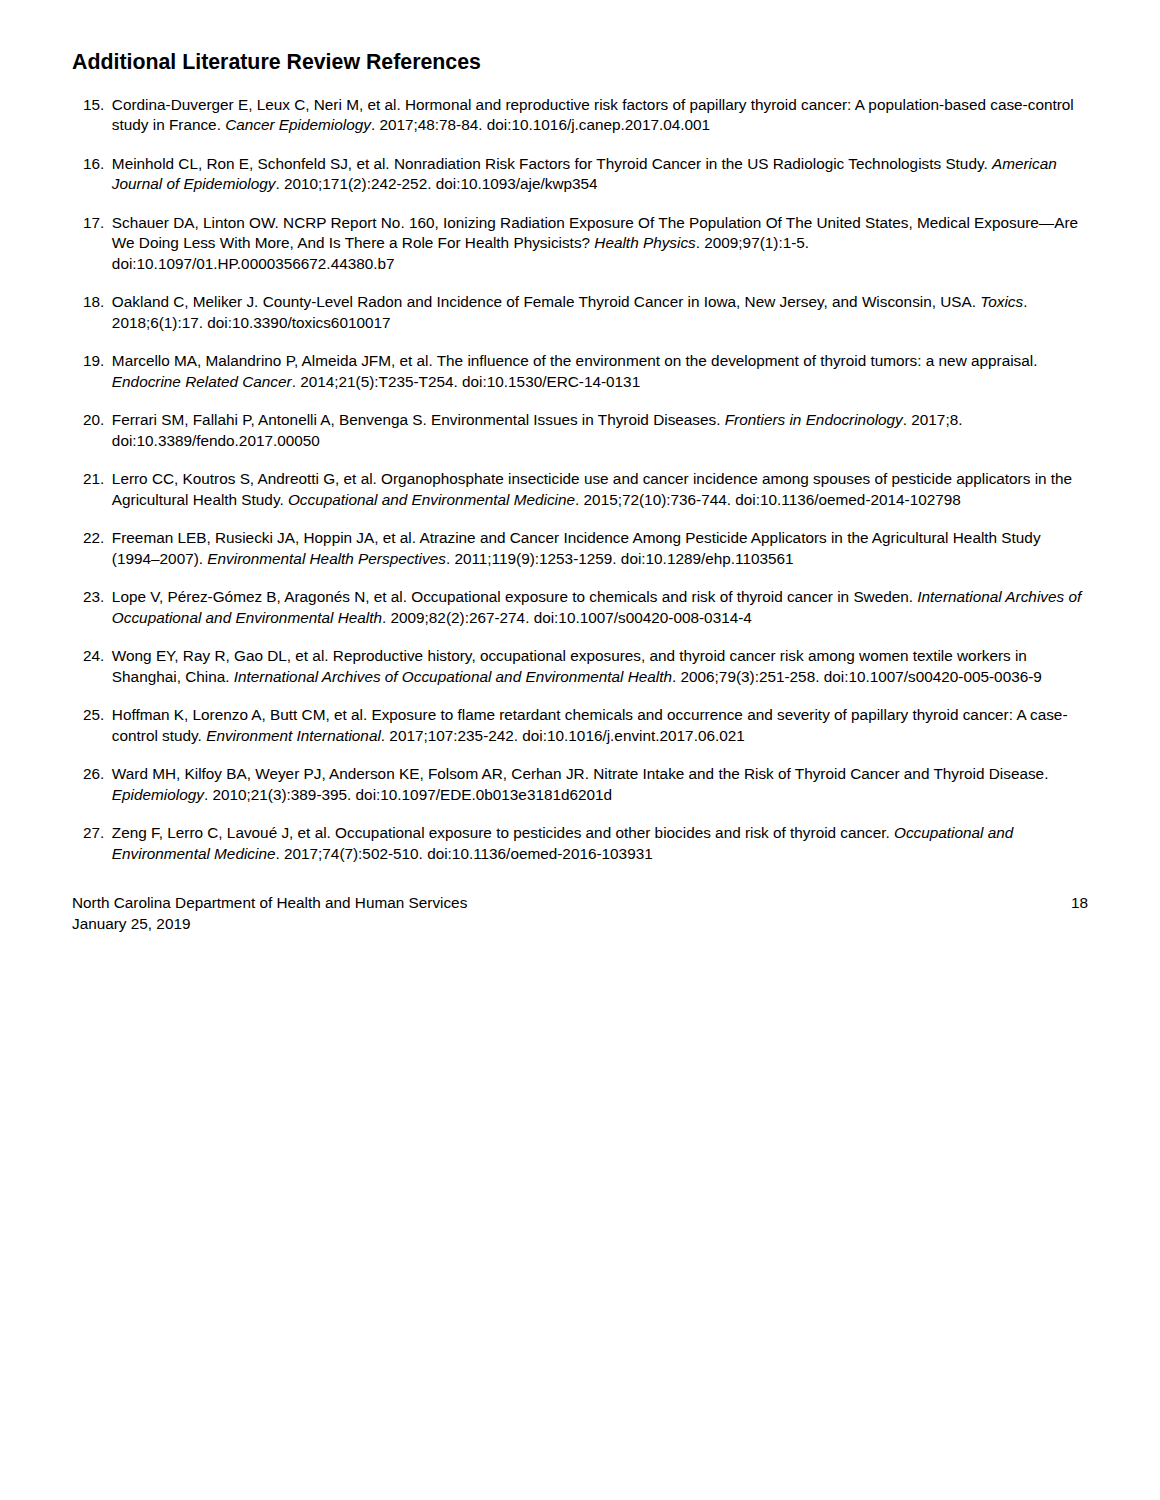Additional Literature Review References
15. Cordina-Duverger E, Leux C, Neri M, et al. Hormonal and reproductive risk factors of papillary thyroid cancer: A population-based case-control study in France. Cancer Epidemiology. 2017;48:78-84. doi:10.1016/j.canep.2017.04.001
16. Meinhold CL, Ron E, Schonfeld SJ, et al. Nonradiation Risk Factors for Thyroid Cancer in the US Radiologic Technologists Study. American Journal of Epidemiology. 2010;171(2):242-252. doi:10.1093/aje/kwp354
17. Schauer DA, Linton OW. NCRP Report No. 160, Ionizing Radiation Exposure Of The Population Of The United States, Medical Exposure—Are We Doing Less With More, And Is There a Role For Health Physicists? Health Physics. 2009;97(1):1-5. doi:10.1097/01.HP.0000356672.44380.b7
18. Oakland C, Meliker J. County-Level Radon and Incidence of Female Thyroid Cancer in Iowa, New Jersey, and Wisconsin, USA. Toxics. 2018;6(1):17. doi:10.3390/toxics6010017
19. Marcello MA, Malandrino P, Almeida JFM, et al. The influence of the environment on the development of thyroid tumors: a new appraisal. Endocrine Related Cancer. 2014;21(5):T235-T254. doi:10.1530/ERC-14-0131
20. Ferrari SM, Fallahi P, Antonelli A, Benvenga S. Environmental Issues in Thyroid Diseases. Frontiers in Endocrinology. 2017;8. doi:10.3389/fendo.2017.00050
21. Lerro CC, Koutros S, Andreotti G, et al. Organophosphate insecticide use and cancer incidence among spouses of pesticide applicators in the Agricultural Health Study. Occupational and Environmental Medicine. 2015;72(10):736-744. doi:10.1136/oemed-2014-102798
22. Freeman LEB, Rusiecki JA, Hoppin JA, et al. Atrazine and Cancer Incidence Among Pesticide Applicators in the Agricultural Health Study (1994–2007). Environmental Health Perspectives. 2011;119(9):1253-1259. doi:10.1289/ehp.1103561
23. Lope V, Pérez-Gómez B, Aragonés N, et al. Occupational exposure to chemicals and risk of thyroid cancer in Sweden. International Archives of Occupational and Environmental Health. 2009;82(2):267-274. doi:10.1007/s00420-008-0314-4
24. Wong EY, Ray R, Gao DL, et al. Reproductive history, occupational exposures, and thyroid cancer risk among women textile workers in Shanghai, China. International Archives of Occupational and Environmental Health. 2006;79(3):251-258. doi:10.1007/s00420-005-0036-9
25. Hoffman K, Lorenzo A, Butt CM, et al. Exposure to flame retardant chemicals and occurrence and severity of papillary thyroid cancer: A case-control study. Environment International. 2017;107:235-242. doi:10.1016/j.envint.2017.06.021
26. Ward MH, Kilfoy BA, Weyer PJ, Anderson KE, Folsom AR, Cerhan JR. Nitrate Intake and the Risk of Thyroid Cancer and Thyroid Disease. Epidemiology. 2010;21(3):389-395. doi:10.1097/EDE.0b013e3181d6201d
27. Zeng F, Lerro C, Lavoué J, et al. Occupational exposure to pesticides and other biocides and risk of thyroid cancer. Occupational and Environmental Medicine. 2017;74(7):502-510. doi:10.1136/oemed-2016-103931
North Carolina Department of Health and Human Services January 25, 2019
18